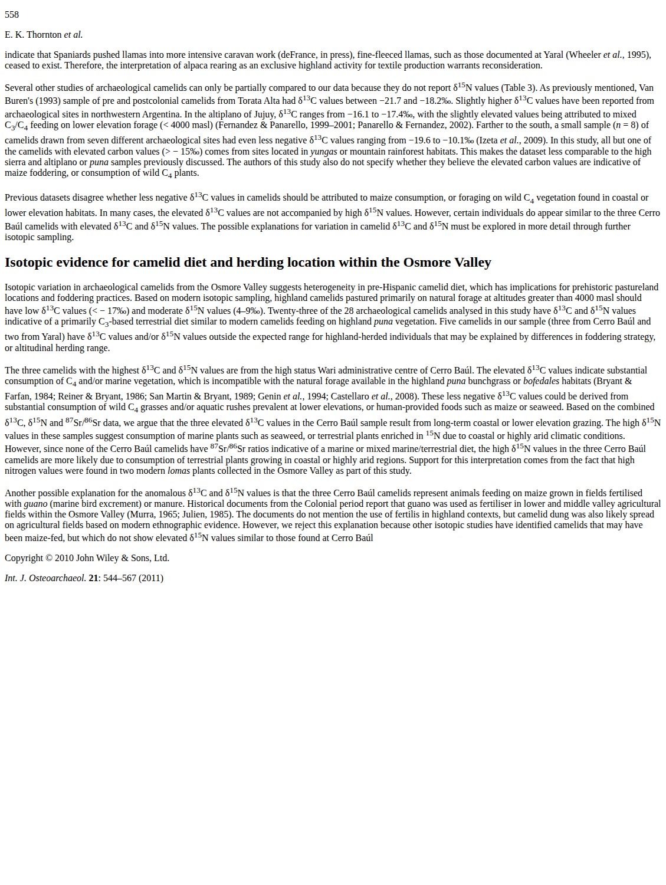558
E. K. Thornton et al.
indicate that Spaniards pushed llamas into more intensive caravan work (deFrance, in press), fine-fleeced llamas, such as those documented at Yaral (Wheeler et al., 1995), ceased to exist. Therefore, the interpretation of alpaca rearing as an exclusive highland activity for textile production warrants reconsideration.
Several other studies of archaeological camelids can only be partially compared to our data because they do not report δ15N values (Table 3). As previously mentioned, Van Buren's (1993) sample of pre and postcolonial camelids from Torata Alta had δ13C values between −21.7 and −18.2‰. Slightly higher δ13C values have been reported from archaeological sites in northwestern Argentina. In the altiplano of Jujuy, δ13C ranges from −16.1 to −17.4‰, with the slightly elevated values being attributed to mixed C3/C4 feeding on lower elevation forage (< 4000 masl) (Fernandez & Panarello, 1999–2001; Panarello & Fernandez, 2002). Farther to the south, a small sample (n = 8) of camelids drawn from seven different archaeological sites had even less negative δ13C values ranging from −19.6 to −10.1‰ (Izeta et al., 2009). In this study, all but one of the camelids with elevated carbon values (> − 15‰) comes from sites located in yungas or mountain rainforest habitats. This makes the dataset less comparable to the high sierra and altiplano or puna samples previously discussed. The authors of this study also do not specify whether they believe the elevated carbon values are indicative of maize foddering, or consumption of wild C4 plants.
Previous datasets disagree whether less negative δ13C values in camelids should be attributed to maize consumption, or foraging on wild C4 vegetation found in coastal or lower elevation habitats. In many cases, the elevated δ13C values are not accompanied by high δ15N values. However, certain individuals do appear similar to the three Cerro Baúl camelids with elevated δ13C and δ15N values. The possible explanations for variation in camelid δ13C and δ15N must be explored in more detail through further isotopic sampling.
Isotopic evidence for camelid diet and herding location within the Osmore Valley
Isotopic variation in archaeological camelids from the Osmore Valley suggests heterogeneity in pre-Hispanic camelid diet, which has implications for prehistoric pastureland locations and foddering practices. Based on modern isotopic sampling, highland camelids pastured primarily on natural forage at altitudes greater than 4000 masl should have low δ13C values (< − 17‰) and moderate δ15N values (4–9‰). Twenty-three of the 28 archaeological camelids analysed in this study have δ13C and δ15N values indicative of a primarily C3-based terrestrial diet similar to modern camelids feeding on highland puna vegetation. Five camelids in our sample (three from Cerro Baúl and two from Yaral) have δ13C values and/or δ15N values outside the expected range for highland-herded individuals that may be explained by differences in foddering strategy, or altitudinal herding range.
The three camelids with the highest δ13C and δ15N values are from the high status Wari administrative centre of Cerro Baúl. The elevated δ13C values indicate substantial consumption of C4 and/or marine vegetation, which is incompatible with the natural forage available in the highland puna bunchgrass or bofedales habitats (Bryant & Farfan, 1984; Reiner & Bryant, 1986; San Martin & Bryant, 1989; Genin et al., 1994; Castellaro et al., 2008). These less negative δ13C values could be derived from substantial consumption of wild C4 grasses and/or aquatic rushes prevalent at lower elevations, or human-provided foods such as maize or seaweed. Based on the combined δ13C, δ15N and 87Sr/86Sr data, we argue that the three elevated δ13C values in the Cerro Baúl sample result from long-term coastal or lower elevation grazing. The high δ15N values in these samples suggest consumption of marine plants such as seaweed, or terrestrial plants enriched in 15N due to coastal or highly arid climatic conditions. However, since none of the Cerro Baúl camelids have 87Sr/86Sr ratios indicative of a marine or mixed marine/terrestrial diet, the high δ15N values in the three Cerro Baúl camelids are more likely due to consumption of terrestrial plants growing in coastal or highly arid regions. Support for this interpretation comes from the fact that high nitrogen values were found in two modern lomas plants collected in the Osmore Valley as part of this study.
Another possible explanation for the anomalous δ13C and δ15N values is that the three Cerro Baúl camelids represent animals feeding on maize grown in fields fertilised with guano (marine bird excrement) or manure. Historical documents from the Colonial period report that guano was used as fertiliser in lower and middle valley agricultural fields within the Osmore Valley (Murra, 1965; Julien, 1985). The documents do not mention the use of fertilis in highland contexts, but camelid dung was also likely spread on agricultural fields based on modern ethnographic evidence. However, we reject this explanation because other isotopic studies have identified camelids that may have been maize-fed, but which do not show elevated δ15N values similar to those found at Cerro Baúl
Copyright © 2010 John Wiley & Sons, Ltd.
Int. J. Osteoarchaeol. 21: 544–567 (2011)